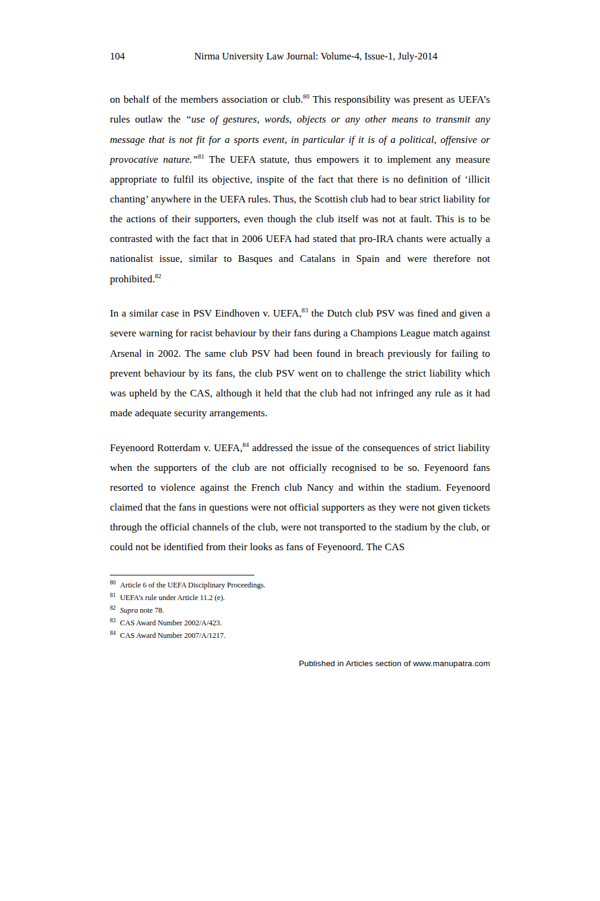104 Nirma University Law Journal: Volume-4, Issue-1, July-2014
on behalf of the members association or club.80 This responsibility was present as UEFA’s rules outlaw the “use of gestures, words, objects or any other means to transmit any message that is not fit for a sports event, in particular if it is of a political, offensive or provocative nature.”81 The UEFA statute, thus empowers it to implement any measure appropriate to fulfil its objective, inspite of the fact that there is no definition of ‘illicit chanting’ anywhere in the UEFA rules. Thus, the Scottish club had to bear strict liability for the actions of their supporters, even though the club itself was not at fault. This is to be contrasted with the fact that in 2006 UEFA had stated that pro-IRA chants were actually a nationalist issue, similar to Basques and Catalans in Spain and were therefore not prohibited.82
In a similar case in PSV Eindhoven v. UEFA,83 the Dutch club PSV was fined and given a severe warning for racist behaviour by their fans during a Champions League match against Arsenal in 2002. The same club PSV had been found in breach previously for failing to prevent behaviour by its fans, the club PSV went on to challenge the strict liability which was upheld by the CAS, although it held that the club had not infringed any rule as it had made adequate security arrangements.
Feyenoord Rotterdam v. UEFA,84 addressed the issue of the consequences of strict liability when the supporters of the club are not officially recognised to be so. Feyenoord fans resorted to violence against the French club Nancy and within the stadium. Feyenoord claimed that the fans in questions were not official supporters as they were not given tickets through the official channels of the club, were not transported to the stadium by the club, or could not be identified from their looks as fans of Feyenoord. The CAS
80 Article 6 of the UEFA Disciplinary Proceedings.
81 UEFA’s rule under Article 11.2 (e).
82 Supra note 78.
83 CAS Award Number 2002/A/423.
84 CAS Award Number 2007/A/1217.
Published in Articles section of www.manupatra.com